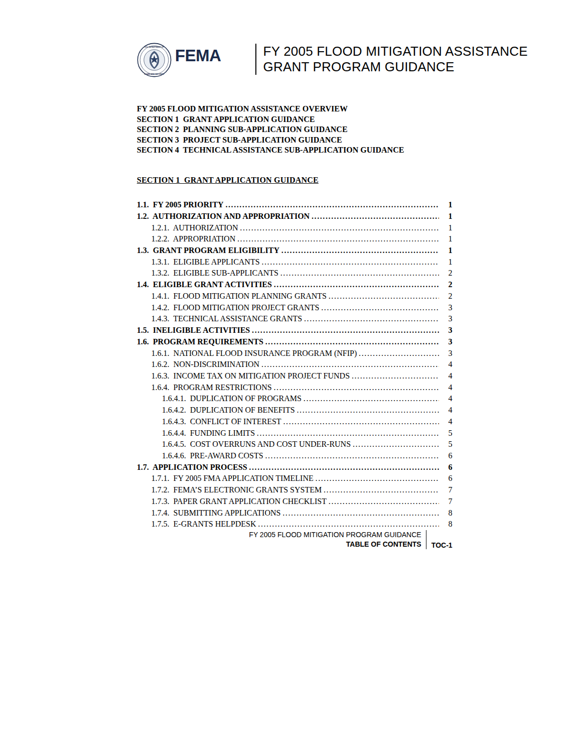U.S. DEPARTMENT OF HOMELAND SECURITY
FEMA
FY 2005 FLOOD MITIGATION ASSISTANCE
GRANT PROGRAM GUIDANCE
FY 2005 FLOOD MITIGATION ASSISTANCE OVERVIEW
SECTION 1 GRANT APPLICATION GUIDANCE
SECTION 2 PLANNING SUB-APPLICATION GUIDANCE
SECTION 3 PROJECT SUB-APPLICATION GUIDANCE
SECTION 4 TECHNICAL ASSISTANCE SUB-APPLICATION GUIDANCE
SECTION 1 GRANT APPLICATION GUIDANCE
1.1. FY 2005 PRIORITY ................................................................................................. 1
1.2. AUTHORIZATION AND APPROPRIATION ................................................................................................. 1
1.2.1. AUTHORIZATION ................................................................................................. 1
1.2.2. APPROPRIATION ................................................................................................. 1
1.3. GRANT PROGRAM ELIGIBILITY ................................................................................................. 1
1.3.1. ELIGIBLE APPLICANTS ................................................................................................. 1
1.3.2. ELIGIBLE SUB-APPLICANTS ................................................................................................. 2
1.4. ELIGIBLE GRANT ACTIVITIES ................................................................................................. 2
1.4.1. FLOOD MITIGATION PLANNING GRANTS ................................................................................................. 2
1.4.2. FLOOD MITIGATION PROJECT GRANTS ................................................................................................. 3
1.4.3. TECHNICAL ASSISTANCE GRANTS ................................................................................................. 3
1.5. INELIGIBLE ACTIVITIES ................................................................................................. 3
1.6. PROGRAM REQUIREMENTS ................................................................................................. 3
1.6.1. NATIONAL FLOOD INSURANCE PROGRAM (NFIP) ................................................................................................. 3
1.6.2. NON-DISCRIMINATION ................................................................................................. 4
1.6.3. INCOME TAX ON MITIGATION PROJECT FUNDS ................................................................................................. 4
1.6.4. PROGRAM RESTRICTIONS ................................................................................................. 4
1.6.4.1. DUPLICATION OF PROGRAMS ................................................................................................. 4
1.6.4.2. DUPLICATION OF BENEFITS ................................................................................................. 4
1.6.4.3. CONFLICT OF INTEREST ................................................................................................. 4
1.6.4.4. FUNDING LIMITS ................................................................................................. 5
1.6.4.5. COST OVERRUNS AND COST UNDER-RUNS ................................................................................................. 5
1.6.4.6. PRE-AWARD COSTS ................................................................................................. 6
1.7. APPLICATION PROCESS ................................................................................................. 6
1.7.1. FY 2005 FMA APPLICATION TIMELINE ................................................................................................. 6
1.7.2. FEMA’S ELECTRONIC GRANTS SYSTEM ................................................................................................. 7
1.7.3. PAPER GRANT APPLICATION CHECKLIST ................................................................................................. 7
1.7.4. SUBMITTING APPLICATIONS ................................................................................................. 8
1.7.5. E-GRANTS HELPDESK ................................................................................................. 8
FY 2005 FLOOD MITIGATION PROGRAM GUIDANCE
TABLE OF CONTENTS
TOC-1